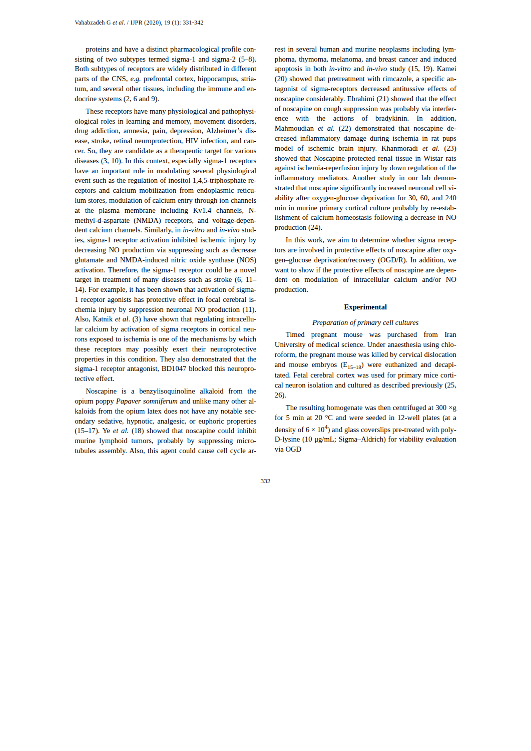Vahabzadeh G et al. / IJPR (2020), 19 (1): 331-342
proteins and have a distinct pharmacological profile consisting of two subtypes termed sigma-1 and sigma-2 (5–8). Both subtypes of receptors are widely distributed in different parts of the CNS, e.g. prefrontal cortex, hippocampus, striatum, and several other tissues, including the immune and endocrine systems (2, 6 and 9).
These receptors have many physiological and pathophysiological roles in learning and memory, movement disorders, drug addiction, amnesia, pain, depression, Alzheimer’s disease, stroke, retinal neuroprotection, HIV infection, and cancer. So, they are candidate as a therapeutic target for various diseases (3, 10). In this context, especially sigma-1 receptors have an important role in modulating several physiological event such as the regulation of inositol 1,4,5-triphosphate receptors and calcium mobilization from endoplasmic reticulum stores, modulation of calcium entry through ion channels at the plasma membrane including Kv1.4 channels, N-methyl-d-aspartate (NMDA) receptors, and voltage-dependent calcium channels. Similarly, in in-vitro and in-vivo studies, sigma-1 receptor activation inhibited ischemic injury by decreasing NO production via suppressing such as decrease glutamate and NMDA-induced nitric oxide synthase (NOS) activation. Therefore, the sigma-1 receptor could be a novel target in treatment of many diseases such as stroke (6, 11–14). For example, it has been shown that activation of sigma-1 receptor agonists has protective effect in focal cerebral ischemia injury by suppression neuronal NO production (11). Also, Katnik et al. (3) have shown that regulating intracellular calcium by activation of sigma receptors in cortical neurons exposed to ischemia is one of the mechanisms by which these receptors may possibly exert their neuroprotective properties in this condition. They also demonstrated that the sigma-1 receptor antagonist, BD1047 blocked this neuroprotective effect.
Noscapine is a benzylisoquinoline alkaloid from the opium poppy Papaver somniferum and unlike many other alkaloids from the opium latex does not have any notable secondary sedative, hypnotic, analgesic, or euphoric properties (15–17). Ye et al. (18) showed that noscapine could inhibit murine lymphoid tumors, probably by suppressing microtubules assembly. Also, this agent could cause cell cycle arrest in several human and murine neoplasms including lymphoma, thymoma, melanoma, and breast cancer and induced apoptosis in both in-vitro and in-vivo study (15, 19). Kamei (20) showed that pretreatment with rimcazole, a specific antagonist of sigma-receptors decreased antitussive effects of noscapine considerably. Ebrahimi (21) showed that the effect of noscapine on cough suppression was probably via interference with the actions of bradykinin. In addition, Mahmoudian et al. (22) demonstrated that noscapine decreased inflammatory damage during ischemia in rat pups model of ischemic brain injury. Khanmoradi et al. (23) showed that Noscapine protected renal tissue in Wistar rats against ischemia-reperfusion injury by down regulation of the inflammatory mediators. Another study in our lab demonstrated that noscapine significantly increased neuronal cell viability after oxygen-glucose deprivation for 30, 60, and 240 min in murine primary cortical culture probably by re-establishment of calcium homeostasis following a decrease in NO production (24).
In this work, we aim to determine whether sigma receptors are involved in protective effects of noscapine after oxygen–glucose deprivation/recovery (OGD/R). In addition, we want to show if the protective effects of noscapine are dependent on modulation of intracellular calcium and/or NO production.
Experimental
Preparation of primary cell cultures
Timed pregnant mouse was purchased from Iran University of medical science. Under anaesthesia using chloroform, the pregnant mouse was killed by cervical dislocation and mouse embryos (E15–18) were euthanized and decapitated. Fetal cerebral cortex was used for primary mice cortical neuron isolation and cultured as described previously (25, 26).
The resulting homogenate was then centrifuged at 300 ×g for 5 min at 20 °C and were seeded in 12-well plates (at a density of 6 × 104) and glass coverslips pre-treated with poly-D-lysine (10 μg/mL; Sigma–Aldrich) for viability evaluation via OGD
332